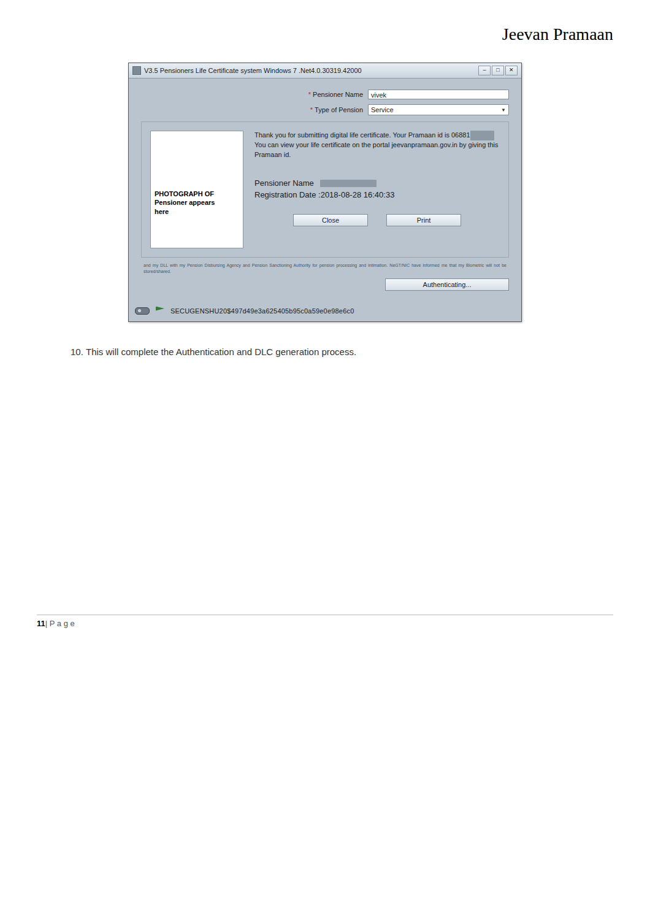Jeevan Pramaan
V3.5 Pensioners Life Certificate system Windows 7 .Net4.0.30319.42000
– □ ✕
*Pensioner Name
vivek
*Type of Pension
Service▼
PHOTOGRAPH OF
Pensioner appears
here
Thank you for submitting digital life certificate. Your Pramaan id is 068812xxxxxx You can view your life certificate on the portal jeevanpramaan.gov.in by giving this Pramaan id.
Pensioner Name
Registration Date :2018-08-28 16:40:33
Close
Print
and my DLL with my Pension Disbursing Agency and Pension Sanctioning Authority for pension processing and intimation. NeGT/NIC have informed me that my Biometric will not be stored/shared.
Authenticating...
SECUGENSHU20$497d49e3a625405b95c0a59e0e98e6c0
This will complete the Authentication and DLC generation process.
11| P a g e